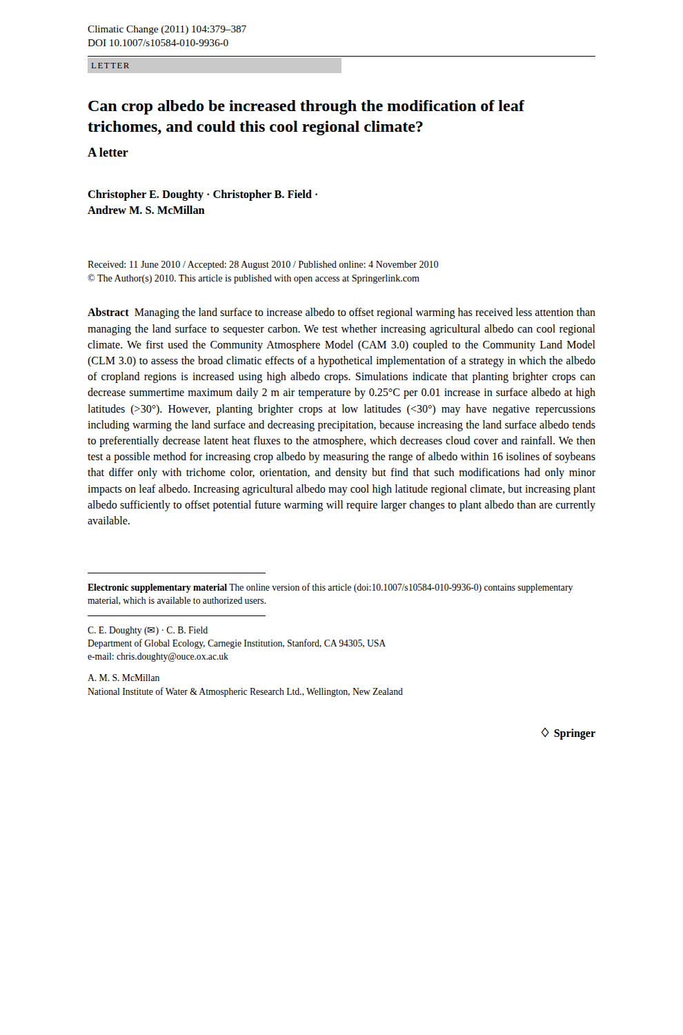Climatic Change (2011) 104:379–387
DOI 10.1007/s10584-010-9936-0
LETTER
Can crop albedo be increased through the modification of leaf trichomes, and could this cool regional climate?
A letter
Christopher E. Doughty · Christopher B. Field ·
Andrew M. S. McMillan
Received: 11 June 2010 / Accepted: 28 August 2010 / Published online: 4 November 2010
© The Author(s) 2010. This article is published with open access at Springerlink.com
Abstract Managing the land surface to increase albedo to offset regional warming has received less attention than managing the land surface to sequester carbon. We test whether increasing agricultural albedo can cool regional climate. We first used the Community Atmosphere Model (CAM 3.0) coupled to the Community Land Model (CLM 3.0) to assess the broad climatic effects of a hypothetical implementation of a strategy in which the albedo of cropland regions is increased using high albedo crops. Simulations indicate that planting brighter crops can decrease summertime maximum daily 2 m air temperature by 0.25°C per 0.01 increase in surface albedo at high latitudes (>30°). However, planting brighter crops at low latitudes (<30°) may have negative repercussions including warming the land surface and decreasing precipitation, because increasing the land surface albedo tends to preferentially decrease latent heat fluxes to the atmosphere, which decreases cloud cover and rainfall. We then test a possible method for increasing crop albedo by measuring the range of albedo within 16 isolines of soybeans that differ only with trichome color, orientation, and density but find that such modifications had only minor impacts on leaf albedo. Increasing agricultural albedo may cool high latitude regional climate, but increasing plant albedo sufficiently to offset potential future warming will require larger changes to plant albedo than are currently available.
Electronic supplementary material The online version of this article (doi:10.1007/s10584-010-9936-0) contains supplementary material, which is available to authorized users.
C. E. Doughty (✉) · C. B. Field
Department of Global Ecology, Carnegie Institution, Stanford, CA 94305, USA
e-mail: chris.doughty@ouce.ox.ac.uk
A. M. S. McMillan
National Institute of Water & Atmospheric Research Ltd., Wellington, New Zealand
♢Springer